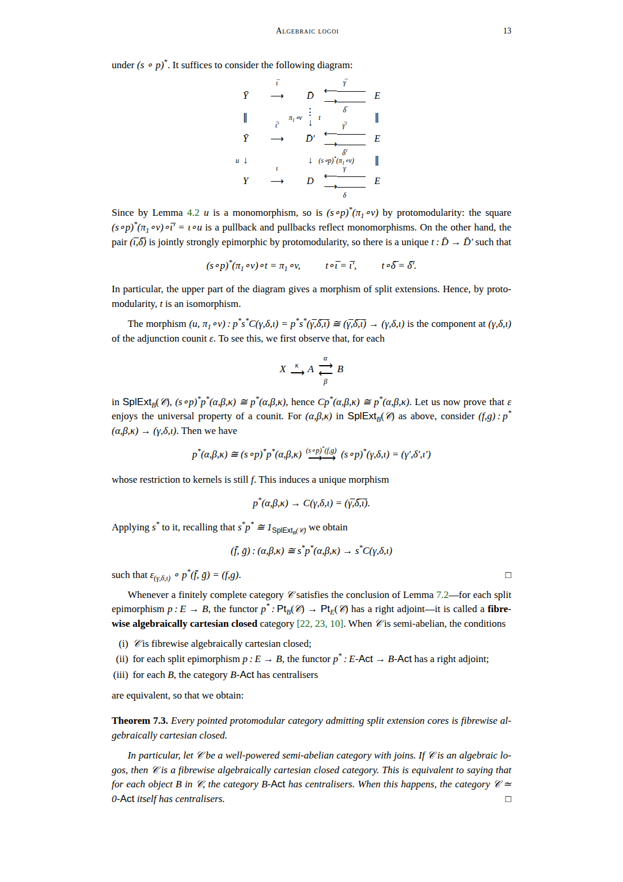Algebraic logoi 13
under (s ∘ p)*. It suffices to consider the following diagram:
| Ȳ | ι̅ ⟶ | D̄ | γ̅ ⟵——— ⟶——— δ̅ | E |
| ∥ | | π 1 ∘v ⋮ ↓ t | | ∥ |
| Ȳ | ι̅′ ⟶ | D̄′ | γ̅′ ⟵——— ⟶——— δ̅′ | E |
| u ↓ | | (s∘p) * (π 1 ∘v) ↓ | | ∥ |
| Y | ι ⟶ | D | γ ⟵——— ⟶——— δ | E |
Since by Lemma 4.2 u is a monomorphism, so is (s∘p)*(π1∘v) by protomodularity: the square (s∘p)*(π1∘v)∘ι̅′ = ι∘u is a pullback and pullbacks reflect monomorphisms. On the other hand, the pair (ι̅,δ̅) is jointly strongly epimorphic by protomodularity, so there is a unique t : D̄ → D̄′ such that
(s∘p)*(π1∘v)∘t = π1∘v,    t∘ι̅ = ι̅′,    t∘δ̅̅ = δ̅′.
In particular, the upper part of the diagram gives a morphism of split extensions. Hence, by protomodularity, t is an isomorphism.
The morphism (u, π1∘v) : p*s*C(γ,δ,ι) = p*s*(γ̅,δ̅,ι̅) ≅ (γ̅,δ̅,ι̅) → (γ,δ,ι) is the component at (γ,δ,ι) of the adjunction counit ε. To see this, we first observe that, for each
X κ⟶ A α ⟶ ⟵ β B
in SplExtB(𝒞), (s∘p)*p*(α,β,κ) ≅ p*(α,β,κ), hence Cp*(α,β,κ) ≅ p*(α,β,κ). Let us now prove that ε enjoys the universal property of a counit. For (α,β,κ) in SplExtB(𝒞) as above, consider (f,g) : p*(α,β,κ) → (γ,δ,ι). Then we have
p*(α,β,κ) ≅ (s∘p)*p*(α,β,κ) (s∘p)*(f,g)⟶⟶ (s∘p)*(γ,δ,ι) = (γ′,δ′,ι′)
whose restriction to kernels is still f. This induces a unique morphism
p*(α,β,κ) → C(γ,δ,ι) = (γ̅,δ̅,ι̅).
Applying s* to it, recalling that s*p* ≅ 1SplExtB(𝒞) we obtain
(f̄, ḡ) : (α,β,κ) ≅ s*p*(α,β,κ) → s*C(γ,δ,ι)
such that ε(γ,δ,ι) ∘ p*(f̄, ḡ) = (f,g).□
Whenever a finitely complete category 𝒞 satisfies the conclusion of Lemma 7.2—for each split epimorphism p : E → B, the functor p* : PtB(𝒞) → PtE(𝒞) has a right adjoint—it is called a fibrewise algebraically cartesian closed category [22, 23, 10]. When 𝒞 is semi-abelian, the conditions
𝒞 is fibrewise algebraically cartesian closed;
for each split epimorphism p : E → B, the functor p* : E-Act → B-Act has a right adjoint;
for each B, the category B-Act has centralisers
are equivalent, so that we obtain:
Theorem 7.3. Every pointed protomodular category admitting split extension cores is fibrewise algebraically cartesian closed.
In particular, let 𝒞 be a well-powered semi-abelian category with joins. If 𝒞 is an algebraic logos, then 𝒞 is a fibrewise algebraically cartesian closed category. This is equivalent to saying that for each object B in 𝒞, the category B-Act has centralisers. When this happens, the category 𝒞 ≃ 0-Act itself has centralisers.□